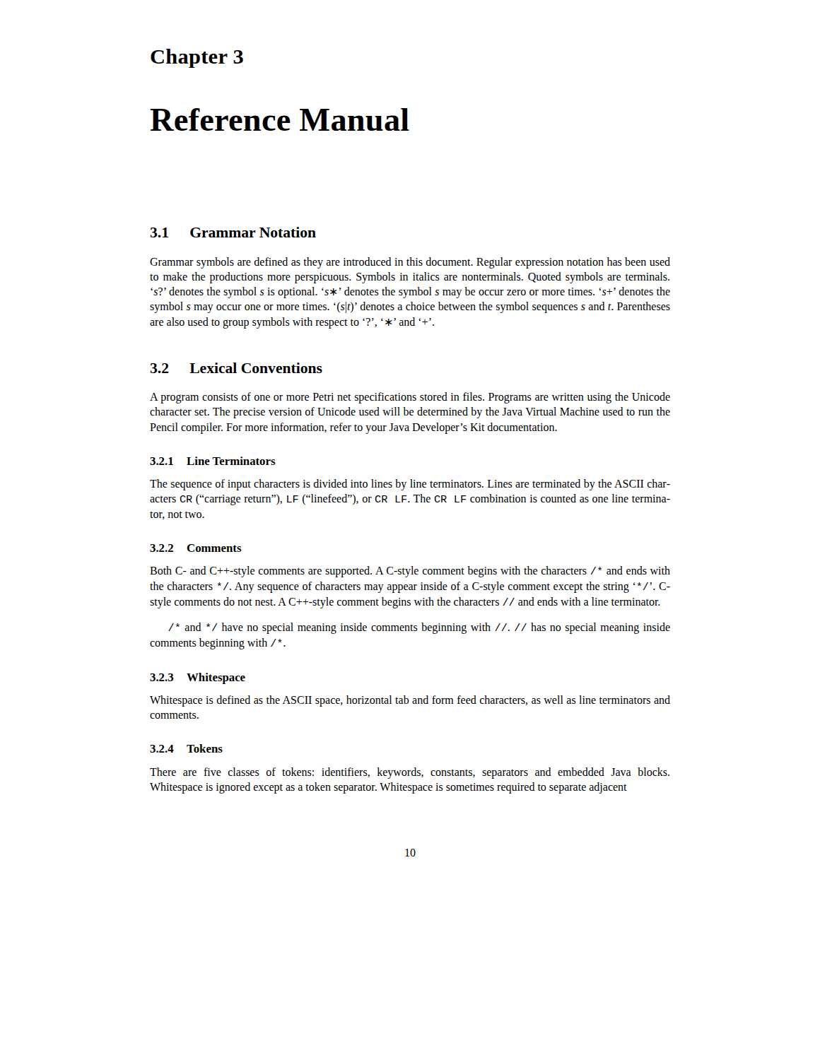Chapter 3
Reference Manual
3.1 Grammar Notation
Grammar symbols are defined as they are introduced in this document. Regular expression notation has been used to make the productions more perspicuous. Symbols in italics are nonterminals. Quoted symbols are terminals. ‘s?’ denotes the symbol s is optional. ‘s∗’ denotes the symbol s may be occur zero or more times. ‘s+’ denotes the symbol s may occur one or more times. ‘(s|t)’ denotes a choice between the symbol sequences s and t. Parentheses are also used to group symbols with respect to ‘?’, ‘∗’ and ‘+’.
3.2 Lexical Conventions
A program consists of one or more Petri net specifications stored in files. Programs are written using the Unicode character set. The precise version of Unicode used will be determined by the Java Virtual Machine used to run the Pencil compiler. For more information, refer to your Java Developer’s Kit documentation.
3.2.1 Line Terminators
The sequence of input characters is divided into lines by line terminators. Lines are terminated by the ASCII characters CR (“carriage return”), LF (“linefeed”), or CR LF. The CR LF combination is counted as one line terminator, not two.
3.2.2 Comments
Both C- and C++-style comments are supported. A C-style comment begins with the characters /* and ends with the characters */. Any sequence of characters may appear inside of a C-style comment except the string ‘*/’. C-style comments do not nest. A C++-style comment begins with the characters // and ends with a line terminator.
/* and */ have no special meaning inside comments beginning with //. // has no special meaning inside comments beginning with /*.
3.2.3 Whitespace
Whitespace is defined as the ASCII space, horizontal tab and form feed characters, as well as line terminators and comments.
3.2.4 Tokens
There are five classes of tokens: identifiers, keywords, constants, separators and embedded Java blocks. Whitespace is ignored except as a token separator. Whitespace is sometimes required to separate adjacent
10